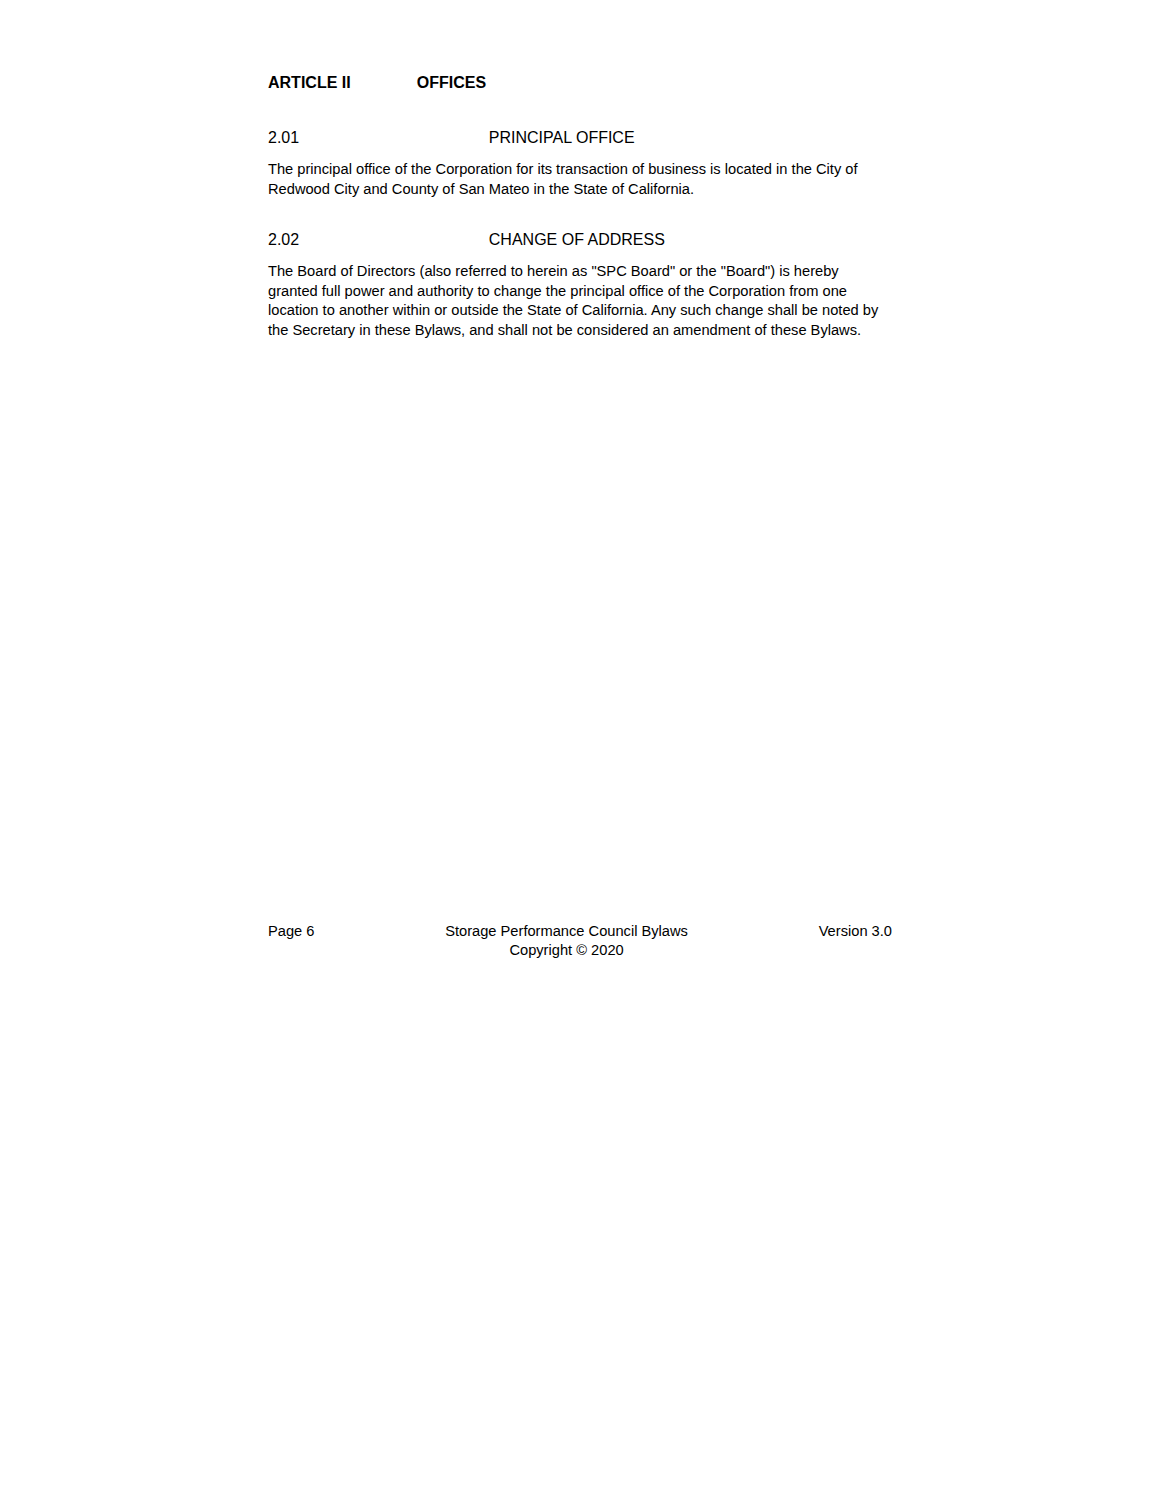ARTICLE IIOFFICES
2.01 PRINCIPAL OFFICE
The principal office of the Corporation for its transaction of business is located in the City of Redwood City and County of San Mateo in the State of California.
2.02 CHANGE OF ADDRESS
The Board of Directors (also referred to herein as "SPC Board" or the "Board") is hereby granted full power and authority to change the principal office of the Corporation from one location to another within or outside the State of California. Any such change shall be noted by the Secretary in these Bylaws, and shall not be considered an amendment of these Bylaws.
Page 6
Storage Performance Council Bylaws
Copyright © 2020
Version 3.0